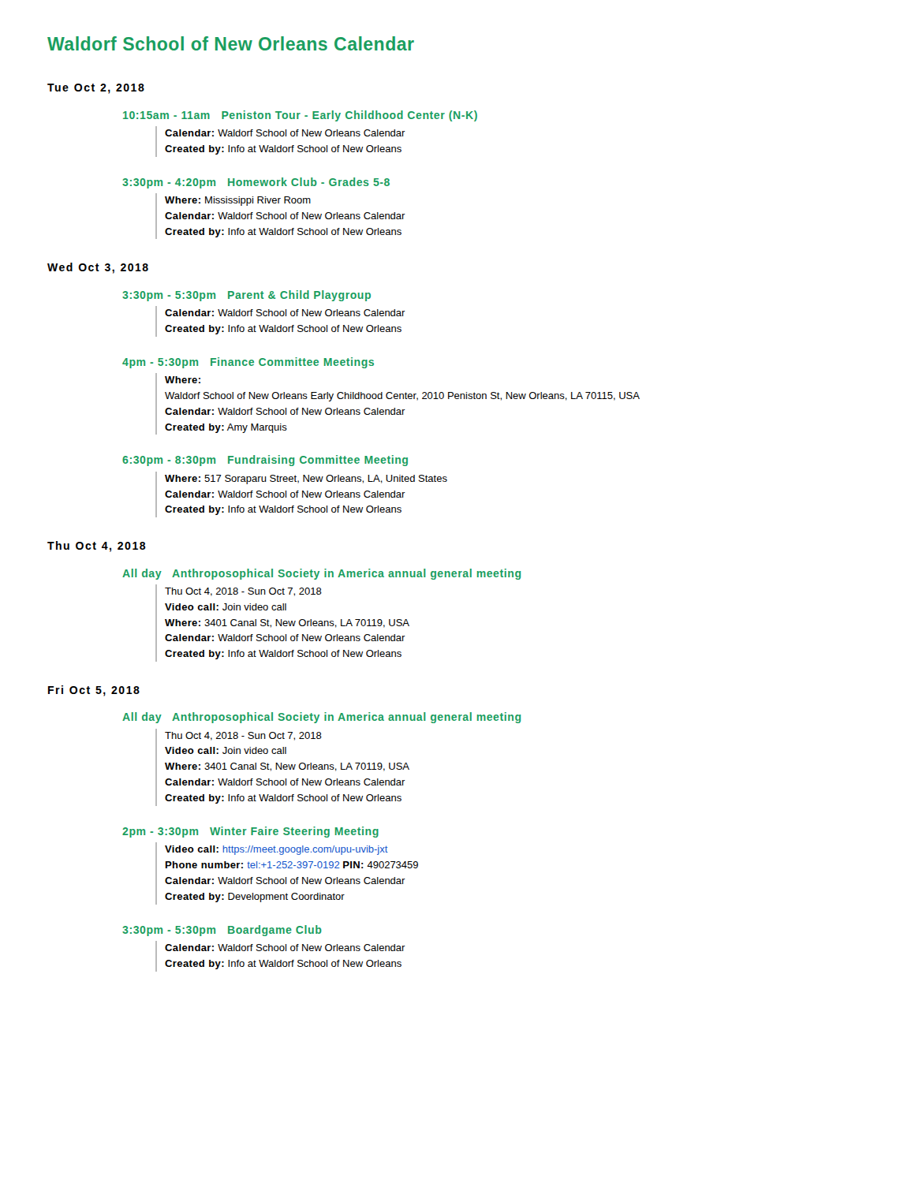Waldorf School of New Orleans Calendar
Tue Oct 2, 2018
10:15am - 11am Peniston Tour - Early Childhood Center (N-K)
Calendar: Waldorf School of New Orleans Calendar
Created by: Info at Waldorf School of New Orleans
3:30pm - 4:20pm Homework Club - Grades 5-8
Where: Mississippi River Room
Calendar: Waldorf School of New Orleans Calendar
Created by: Info at Waldorf School of New Orleans
Wed Oct 3, 2018
3:30pm - 5:30pm Parent & Child Playgroup
Calendar: Waldorf School of New Orleans Calendar
Created by: Info at Waldorf School of New Orleans
4pm - 5:30pm Finance Committee Meetings
Where:
Waldorf School of New Orleans Early Childhood Center, 2010 Peniston St, New Orleans, LA 70115, USA
Calendar: Waldorf School of New Orleans Calendar
Created by: Amy Marquis
6:30pm - 8:30pm Fundraising Committee Meeting
Where: 517 Soraparu Street, New Orleans, LA, United States
Calendar: Waldorf School of New Orleans Calendar
Created by: Info at Waldorf School of New Orleans
Thu Oct 4, 2018
All day Anthroposophical Society in America annual general meeting
Thu Oct 4, 2018 - Sun Oct 7, 2018
Video call: Join video call
Where: 3401 Canal St, New Orleans, LA 70119, USA
Calendar: Waldorf School of New Orleans Calendar
Created by: Info at Waldorf School of New Orleans
Fri Oct 5, 2018
All day Anthroposophical Society in America annual general meeting
Thu Oct 4, 2018 - Sun Oct 7, 2018
Video call: Join video call
Where: 3401 Canal St, New Orleans, LA 70119, USA
Calendar: Waldorf School of New Orleans Calendar
Created by: Info at Waldorf School of New Orleans
2pm - 3:30pm Winter Faire Steering Meeting
Video call: https://meet.google.com/upu-uvib-jxt
Phone number: tel:+1-252-397-0192 PIN: 490273459
Calendar: Waldorf School of New Orleans Calendar
Created by: Development Coordinator
3:30pm - 5:30pm Boardgame Club
Calendar: Waldorf School of New Orleans Calendar
Created by: Info at Waldorf School of New Orleans